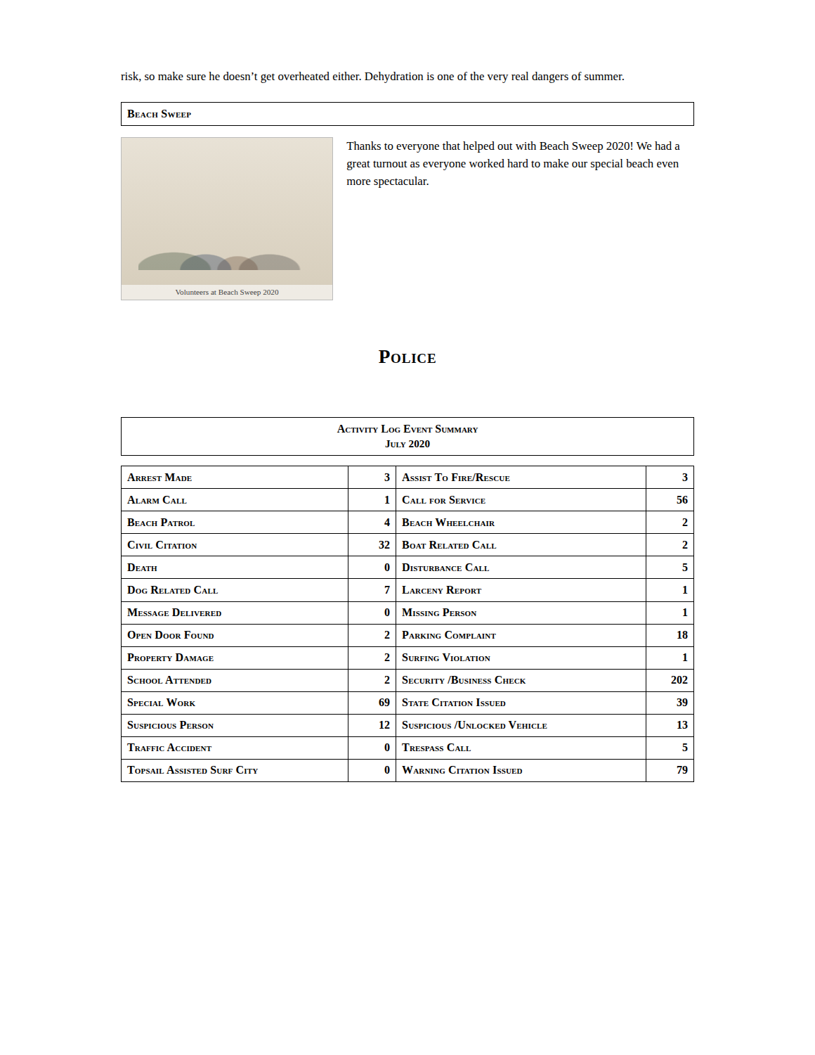risk, so make sure he doesn’t get overheated either. Dehydration is one of the very real dangers of summer.
Beach Sweep
Volunteers at Beach Sweep 2020
Thanks to everyone that helped out with Beach Sweep 2020! We had a great turnout as everyone worked hard to make our special beach even more spectacular.
Police
Activity Log Event Summary July 2020
| Arrest Made | 3 | Assist To Fire/Rescue | 3 |
| Alarm Call | 1 | Call for Service | 56 |
| Beach Patrol | 4 | Beach Wheelchair | 2 |
| Civil Citation | 32 | Boat Related Call | 2 |
| Death | 0 | Disturbance Call | 5 |
| Dog Related Call | 7 | Larceny Report | 1 |
| Message Delivered | 0 | Missing Person | 1 |
| Open Door Found | 2 | Parking Complaint | 18 |
| Property Damage | 2 | Surfing Violation | 1 |
| School Attended | 2 | Security /Business Check | 202 |
| Special Work | 69 | State Citation Issued | 39 |
| Suspicious Person | 12 | Suspicious /Unlocked Vehicle | 13 |
| Traffic Accident | 0 | Trespass Call | 5 |
| Topsail Assisted Surf City | 0 | Warning Citation Issued | 79 |